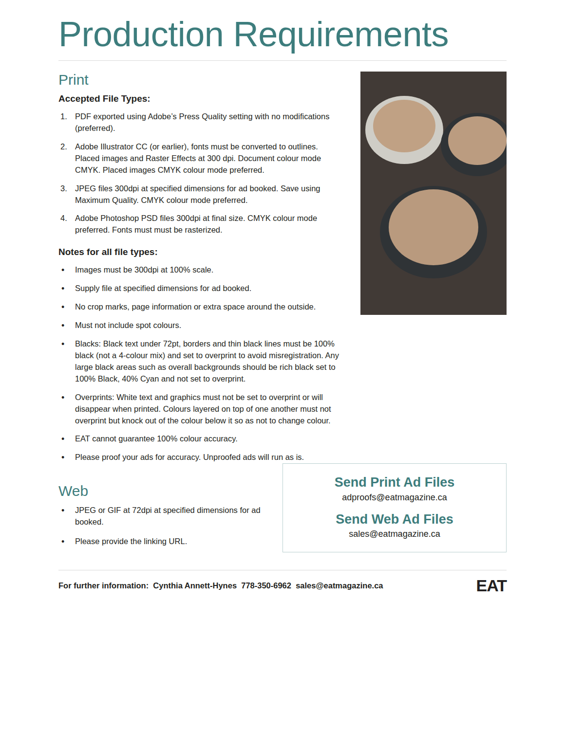Production Requirements
Print
Accepted File Types:
PDF exported using Adobe’s Press Quality setting with no modifications (preferred).
Adobe Illustrator CC (or earlier), fonts must be converted to outlines. Placed images and Raster Effects at 300 dpi. Document colour mode CMYK. Placed images CMYK colour mode preferred.
JPEG files 300dpi at specified dimensions for ad booked. Save using Maximum Quality. CMYK colour mode preferred.
Adobe Photoshop PSD files 300dpi at final size. CMYK colour mode preferred. Fonts must must be rasterized.
Notes for all file types:
Images must be 300dpi at 100% scale.
Supply file at specified dimensions for ad booked.
No crop marks, page information or extra space around the outside.
Must not include spot colours.
Blacks: Black text under 72pt, borders and thin black lines must be 100% black (not a 4-colour mix) and set to overprint to avoid misregistration. Any large black areas such as overall backgrounds should be rich black set to 100% Black, 40% Cyan and not set to overprint.
Overprints: White text and graphics must not be set to overprint or will disappear when printed. Colours layered on top of one another must not overprint but knock out of the colour below it so as not to change colour.
EAT cannot guarantee 100% colour accuracy.
Please proof your ads for accuracy. Unproofed ads will run as is.
Web
JPEG or GIF at 72dpi at specified dimensions for ad booked.
Please provide the linking URL.
Send Print Ad Files
adproofs@eatmagazine.ca
Send Web Ad Files
sales@eatmagazine.ca
For further information: Cynthia Annett-Hynes 778-350-6962 sales@eatmagazine.ca
EAT